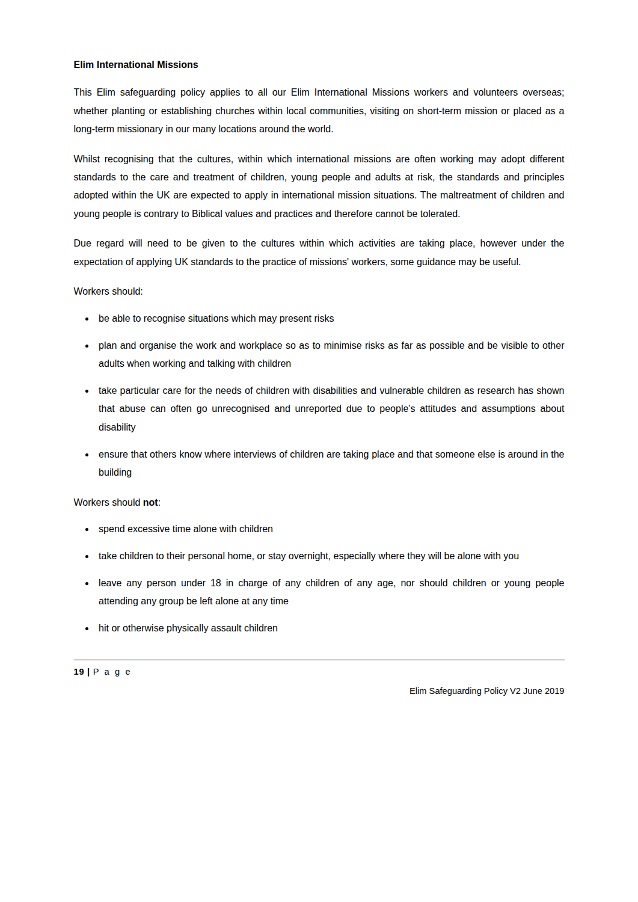Elim International Missions
This Elim safeguarding policy applies to all our Elim International Missions workers and volunteers overseas; whether planting or establishing churches within local communities, visiting on short-term mission or placed as a long-term missionary in our many locations around the world.
Whilst recognising that the cultures, within which international missions are often working may adopt different standards to the care and treatment of children, young people and adults at risk, the standards and principles adopted within the UK are expected to apply in international mission situations. The maltreatment of children and young people is contrary to Biblical values and practices and therefore cannot be tolerated.
Due regard will need to be given to the cultures within which activities are taking place, however under the expectation of applying UK standards to the practice of missions' workers, some guidance may be useful.
Workers should:
be able to recognise situations which may present risks
plan and organise the work and workplace so as to minimise risks as far as possible and be visible to other adults when working and talking with children
take particular care for the needs of children with disabilities and vulnerable children as research has shown that abuse can often go unrecognised and unreported due to people's attitudes and assumptions about disability
ensure that others know where interviews of children are taking place and that someone else is around in the building
Workers should not:
spend excessive time alone with children
take children to their personal home, or stay overnight, especially where they will be alone with you
leave any person under 18 in charge of any children of any age, nor should children or young people attending any group be left alone at any time
hit or otherwise physically assault children
19 | P a g e
Elim Safeguarding Policy V2 June 2019